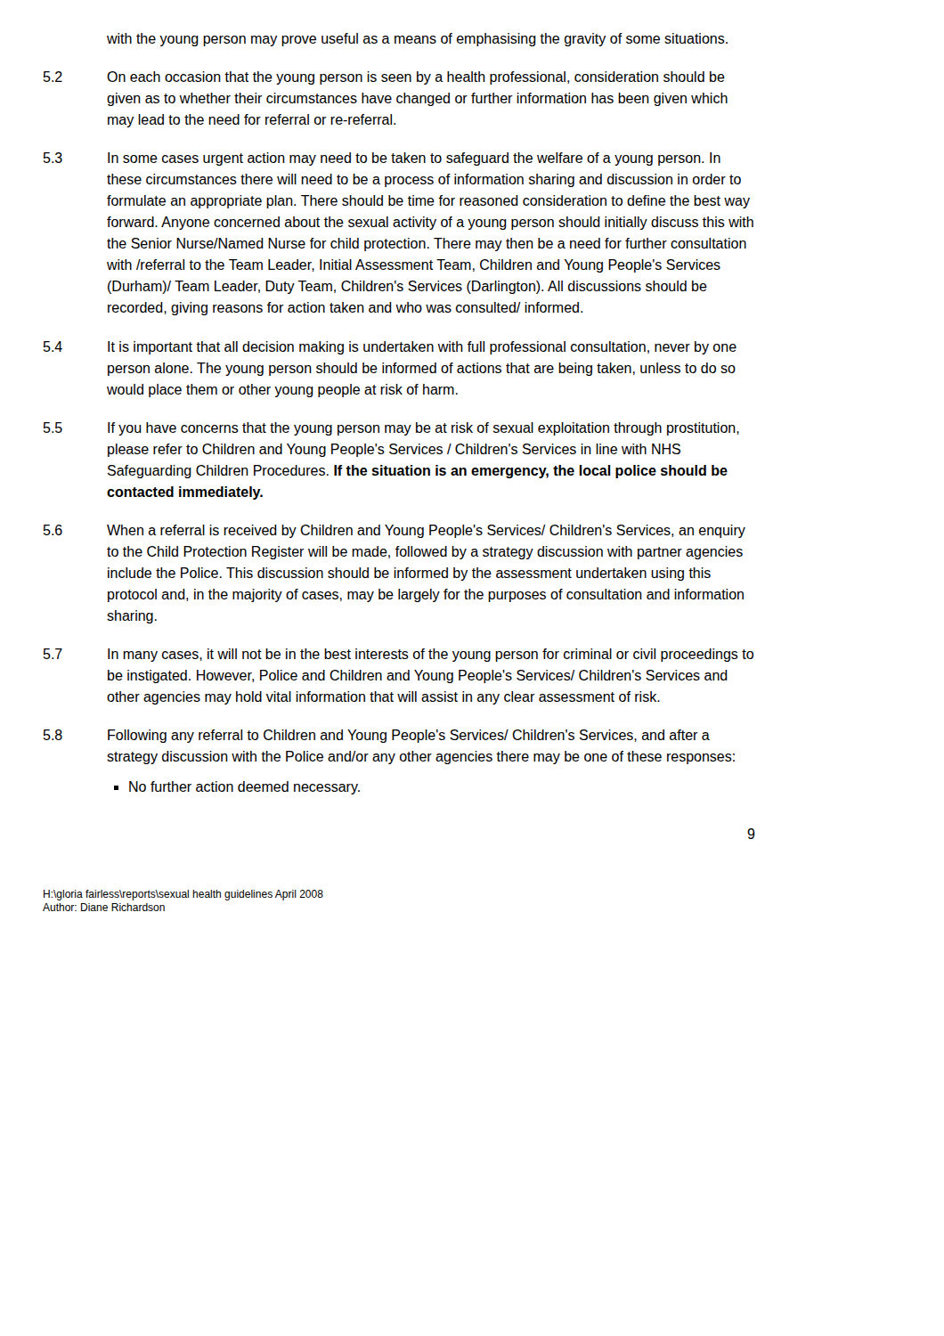with the young person may prove useful as a means of emphasising the gravity of some situations.
5.2
On each occasion that the young person is seen by a health professional, consideration should be given as to whether their circumstances have changed or further information has been given which may lead to the need for referral or re-referral.
5.3
In some cases urgent action may need to be taken to safeguard the welfare of a young person. In these circumstances there will need to be a process of information sharing and discussion in order to formulate an appropriate plan. There should be time for reasoned consideration to define the best way forward. Anyone concerned about the sexual activity of a young person should initially discuss this with the Senior Nurse/Named Nurse for child protection. There may then be a need for further consultation with /referral to the Team Leader, Initial Assessment Team, Children and Young People's Services (Durham)/ Team Leader, Duty Team, Children's Services (Darlington). All discussions should be recorded, giving reasons for action taken and who was consulted/ informed.
5.4
It is important that all decision making is undertaken with full professional consultation, never by one person alone. The young person should be informed of actions that are being taken, unless to do so would place them or other young people at risk of harm.
5.5
If you have concerns that the young person may be at risk of sexual exploitation through prostitution, please refer to Children and Young People's Services / Children's Services in line with NHS Safeguarding Children Procedures. If the situation is an emergency, the local police should be contacted immediately.
5.6
When a referral is received by Children and Young People's Services/ Children's Services, an enquiry to the Child Protection Register will be made, followed by a strategy discussion with partner agencies include the Police. This discussion should be informed by the assessment undertaken using this protocol and, in the majority of cases, may be largely for the purposes of consultation and information sharing.
5.7
In many cases, it will not be in the best interests of the young person for criminal or civil proceedings to be instigated. However, Police and Children and Young People's Services/ Children's Services and other agencies may hold vital information that will assist in any clear assessment of risk.
5.8
Following any referral to Children and Young People's Services/ Children's Services, and after a strategy discussion with the Police and/or any other agencies there may be one of these responses:
No further action deemed necessary.
9
H:\gloria fairless\reports\sexual health guidelines April 2008
Author: Diane Richardson